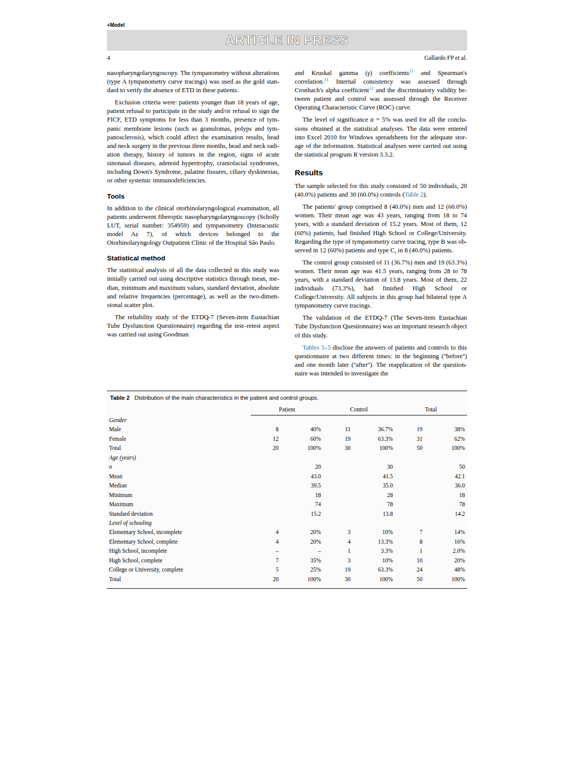+Model
ARTICLE IN PRESS
4 Gallardo FP et al.
nasopharyngolaryngoscopy. The tympanometry without alterations (type A tympanometry curve tracings) was used as the gold standard to verify the absence of ETD in these patients.
Exclusion criteria were: patients younger than 18 years of age, patient refusal to participate in the study and/or refusal to sign the FICF, ETD symptoms for less than 3 months, presence of tympanic membrane lesions (such as granulomas, polyps and tympanosclerosis), which could affect the examination results, head and neck surgery in the previous three months, head and neck radiation therapy, history of tumors in the region, signs of acute sinonasal diseases, adenoid hypertrophy, craniofacial syndromes, including Down's Syndrome, palatine fissures, ciliary dyskinesias, or other systemic immunodeficiencies.
Tools
In addition to the clinical otorhinolaryngological examination, all patients underwent fiberoptic nasopharyngolaryngoscopy (Scholly LUT, serial number: 354959) and tympanometry (Interacustic model Az 7), of which devices belonged to the Otorhinolaryngology Outpatient Clinic of the Hospital São Paulo.
Statistical method
The statistical analysis of all the data collected in this study was initially carried out using descriptive statistics through mean, median, minimum and maximum values, standard deviation, absolute and relative frequencies (percentage), as well as the two-dimensional scatter plot.
The reliability study of the ETDQ-7 (Seven-item Eustachian Tube Dysfunction Questionnaire) regarding the test–retest aspect was carried out using Goodman
and Kruskal gamma (γ) coefficients11 and Spearman's correlation.11 Internal consistency was assessed through Cronbach's alpha coefficient12 and the discriminatory validity between patient and control was assessed through the Receiver Operating Characteristic Curve (ROC) curve.
The level of significance α = 5% was used for all the conclusions obtained at the statistical analyses. The data were entered into Excel 2010 for Windows spreadsheets for the adequate storage of the information. Statistical analyses were carried out using the statistical program R version 3.3.2.
Results
The sample selected for this study consisted of 50 individuals, 20 (40.0%) patients and 30 (60.0%) controls (Table 2).
The patients' group comprised 8 (40.0%) men and 12 (60.0%) women. Their mean age was 43 years, ranging from 18 to 74 years, with a standard deviation of 15.2 years. Most of them, 12 (60%) patients, had finished High School or College/University. Regarding the type of tympanometry curve tracing, type B was observed in 12 (60%) patients and type C, in 8 (40.0%) patients.
The control group consisted of 11 (36.7%) men and 19 (63.3%) women. Their mean age was 41.5 years, ranging from 28 to 78 years, with a standard deviation of 13.8 years. Most of them, 22 individuals (73.3%), had finished High School or College/University. All subjects in this group had bilateral type A tympanometry curve tracings.
The validation of the ETDQ-7 (The Seven-item Eustachian Tube Dysfunction Questionnaire) was an important research object of this study.
Tables 3–5 disclose the answers of patients and controls to this questionnaire at two different times: in the beginning (''before'') and one month later (''after''). The reapplication of the questionnaire was intended to investigate the
Table 2 Distribution of the main characteristics in the patient and control groups.
| | Patient | Control | Total |
| --- | --- | --- | --- |
| Gender |
| Male | 8 | 40% | 11 | 36.7% | 19 | 38% |
| Female | 12 | 60% | 19 | 63.3% | 31 | 62% |
| Total | 20 | 100% | 30 | 100% | 50 | 100% |
| Age (years) |
| n | | 20 | | 30 | | 50 |
| Mean | | 43.0 | | 41.5 | | 42.1 |
| Median | | 39.5 | | 35.0 | | 36.0 |
| Minimum | | 18 | | 28 | | 18 |
| Maximum | | 74 | | 78 | | 78 |
| Standard deviation | | 15.2 | | 13.8 | | 14.2 |
| Level of schooling |
| Elementary School, incomplete | 4 | 20% | 3 | 10% | 7 | 14% |
| Elementary School, complete | 4 | 20% | 4 | 13.3% | 8 | 16% |
| High School, incomplete | – | – | 1 | 3.3% | 1 | 2.0% |
| High School, complete | 7 | 35% | 3 | 10% | 10 | 20% |
| College or University, complete | 5 | 25% | 19 | 63.3% | 24 | 48% |
| Total | 20 | 100% | 30 | 100% | 50 | 100% |